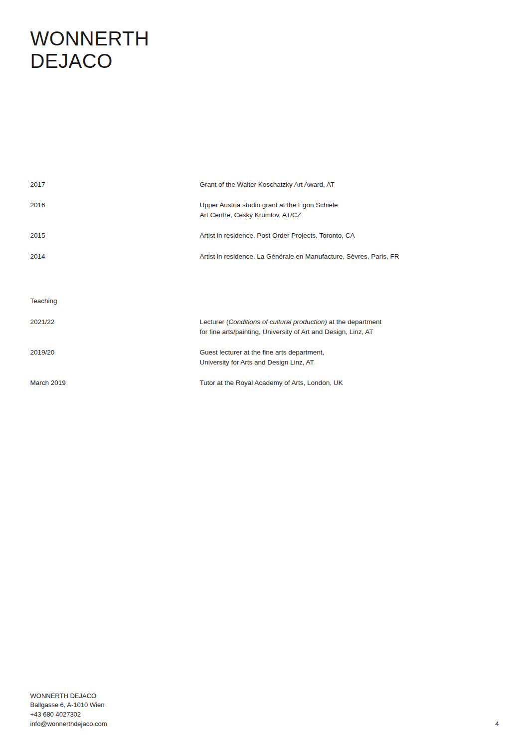WONNERTH
DEJACO
| 2017 | Grant of the Walter Koschatzky Art Award, AT |
| 2016 | Upper Austria studio grant at the Egon Schiele Art Centre, Ceský Krumlov, AT/CZ |
| 2015 | Artist in residence, Post Order Projects, Toronto, CA |
| 2014 | Artist in residence, La Générale en Manufacture, Sèvres, Paris, FR |
| Teaching | |
| 2021/22 | Lecturer ( Conditions of cultural production) at the department for fine arts/painting, University of Art and Design, Linz, AT |
| 2019/20 | Guest lecturer at the fine arts department, University for Arts and Design Linz, AT |
| March 2019 | Tutor at the Royal Academy of Arts, London, UK |
WONNERTH DEJACO
Ballgasse 6, A-1010 Wien
+43 680 4027302
info@wonnerthdejaco.com
4